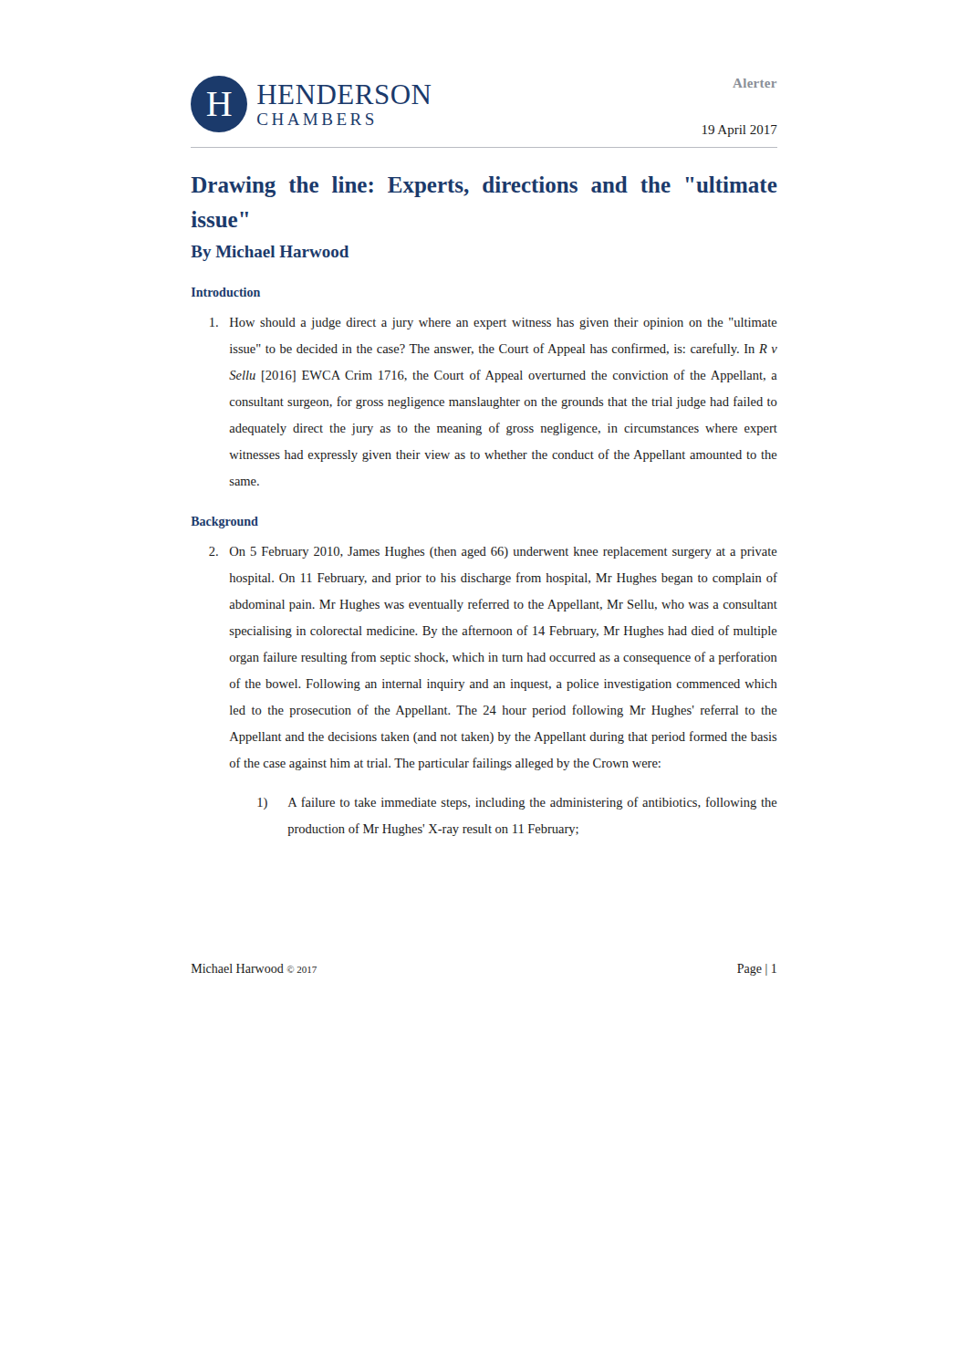H
HENDERSON
CHAMBERS
Alerter
19 April 2017
Drawing the line: Experts, directions and the "ultimate issue"
By Michael Harwood
Introduction
How should a judge direct a jury where an expert witness has given their opinion on the "ultimate issue" to be decided in the case? The answer, the Court of Appeal has confirmed, is: carefully. In R v Sellu [2016] EWCA Crim 1716, the Court of Appeal overturned the conviction of the Appellant, a consultant surgeon, for gross negligence manslaughter on the grounds that the trial judge had failed to adequately direct the jury as to the meaning of gross negligence, in circumstances where expert witnesses had expressly given their view as to whether the conduct of the Appellant amounted to the same.
Background
On 5 February 2010, James Hughes (then aged 66) underwent knee replacement surgery at a private hospital. On 11 February, and prior to his discharge from hospital, Mr Hughes began to complain of abdominal pain. Mr Hughes was eventually referred to the Appellant, Mr Sellu, who was a consultant specialising in colorectal medicine. By the afternoon of 14 February, Mr Hughes had died of multiple organ failure resulting from septic shock, which in turn had occurred as a consequence of a perforation of the bowel. Following an internal inquiry and an inquest, a police investigation commenced which led to the prosecution of the Appellant. The 24 hour period following Mr Hughes' referral to the Appellant and the decisions taken (and not taken) by the Appellant during that period formed the basis of the case against him at trial. The particular failings alleged by the Crown were:
1) A failure to take immediate steps, including the administering of antibiotics, following the production of Mr Hughes' X-ray result on 11 February;
Michael Harwood © 2017
Page | 1